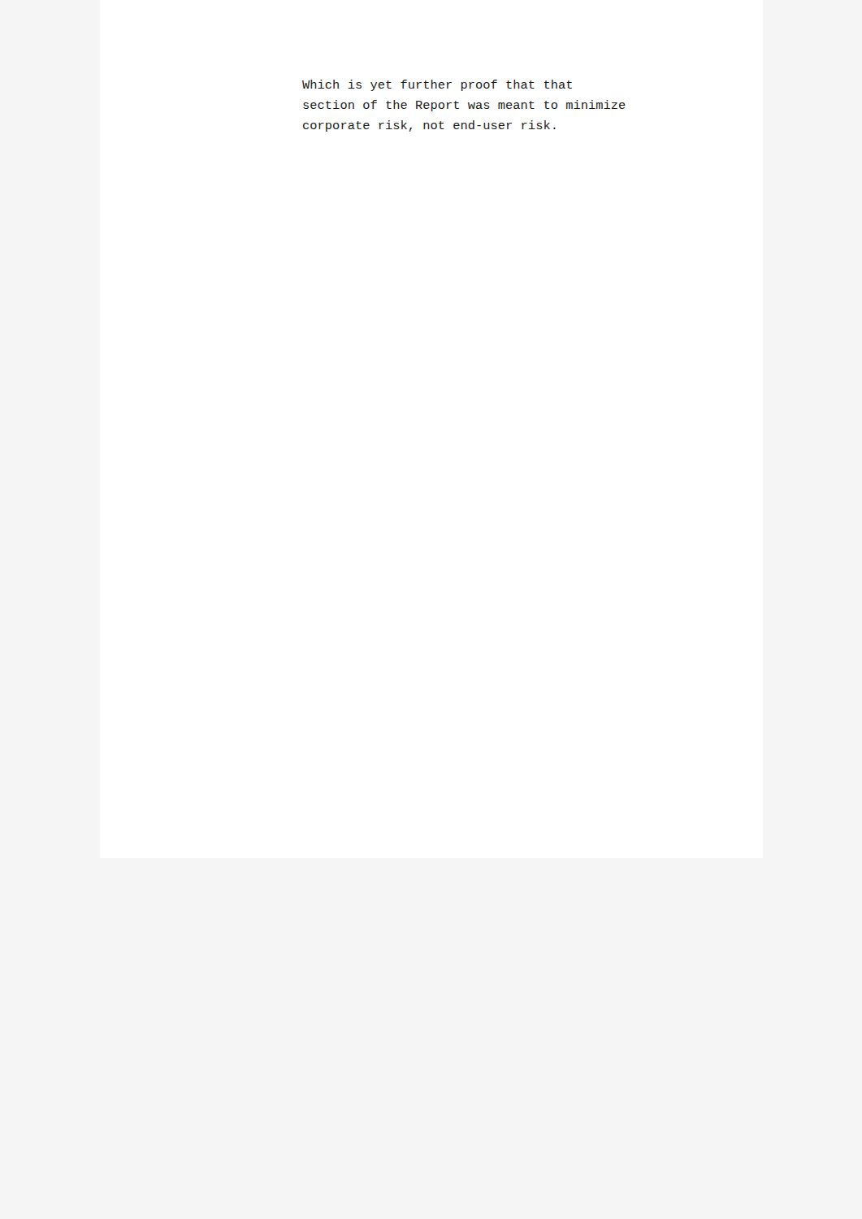Which is yet further proof that that section of the Report was meant to minimize corporate risk, not end-user risk.